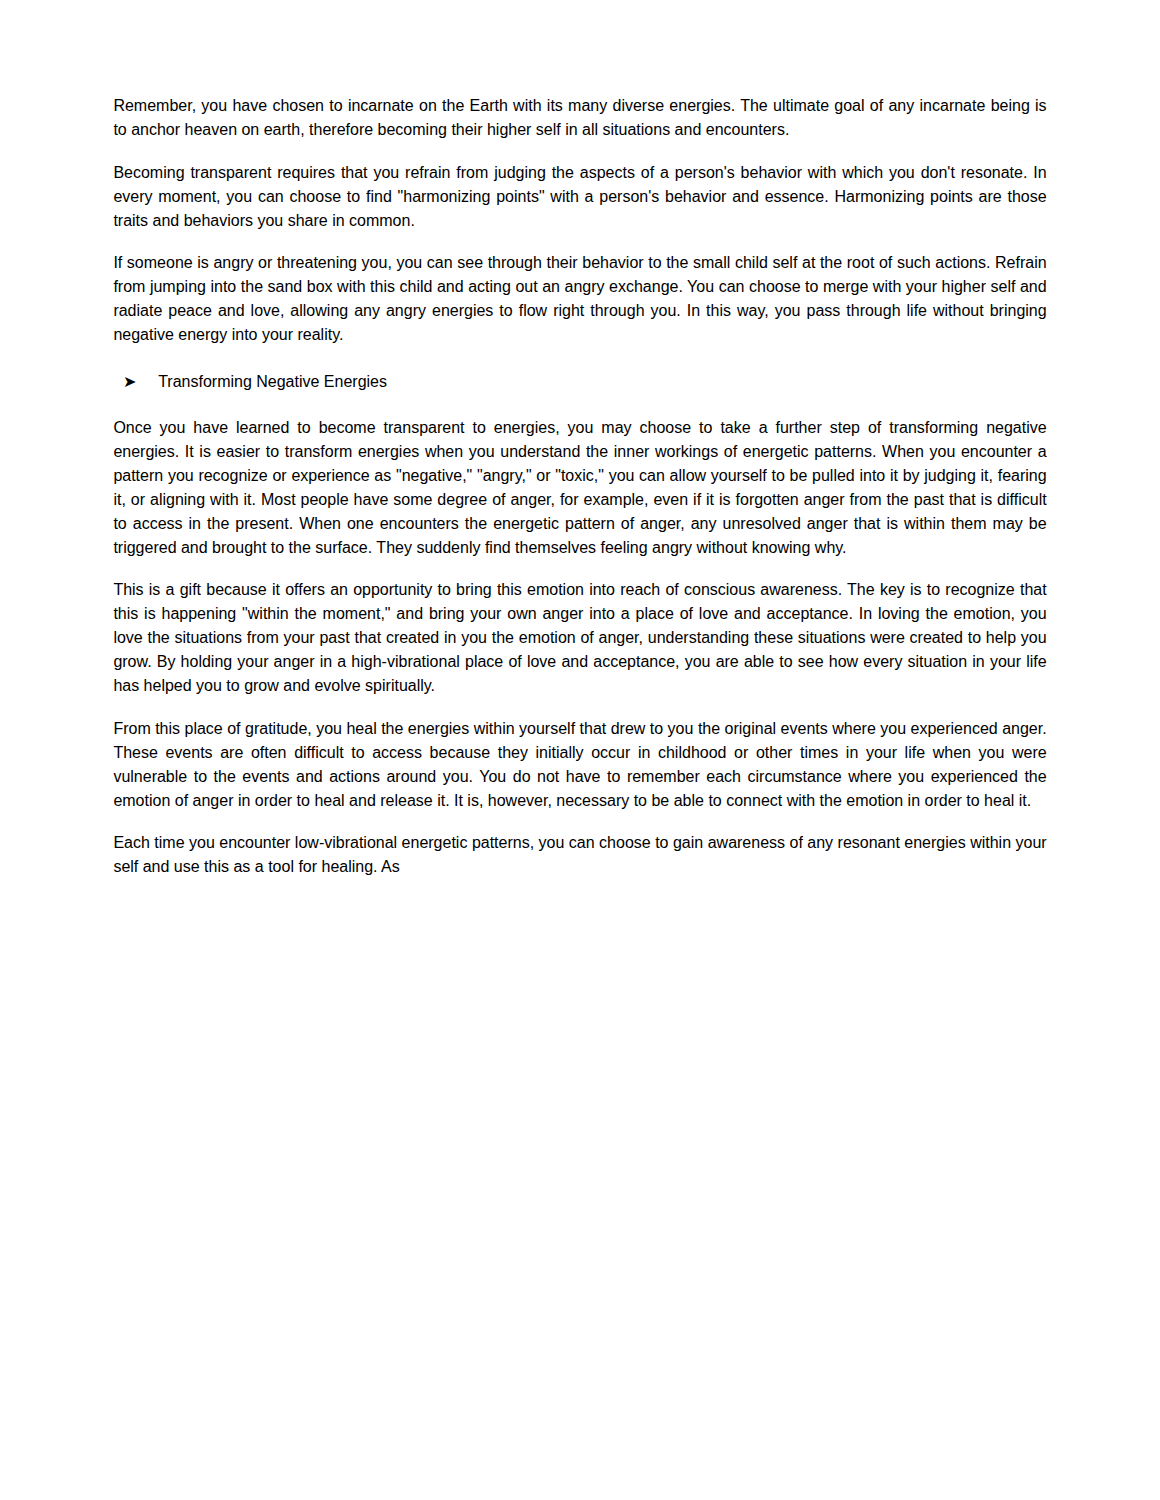Remember, you have chosen to incarnate on the Earth with its many diverse energies. The ultimate goal of any incarnate being is to anchor heaven on earth, therefore becoming their higher self in all situations and encounters.
Becoming transparent requires that you refrain from judging the aspects of a person's behavior with which you don't resonate. In every moment, you can choose to find "harmonizing points" with a person's behavior and essence. Harmonizing points are those traits and behaviors you share in common.
If someone is angry or threatening you, you can see through their behavior to the small child self at the root of such actions. Refrain from jumping into the sand box with this child and acting out an angry exchange. You can choose to merge with your higher self and radiate peace and love, allowing any angry energies to flow right through you. In this way, you pass through life without bringing negative energy into your reality.
Transforming Negative Energies
Once you have learned to become transparent to energies, you may choose to take a further step of transforming negative energies. It is easier to transform energies when you understand the inner workings of energetic patterns. When you encounter a pattern you recognize or experience as "negative," "angry," or "toxic," you can allow yourself to be pulled into it by judging it, fearing it, or aligning with it. Most people have some degree of anger, for example, even if it is forgotten anger from the past that is difficult to access in the present. When one encounters the energetic pattern of anger, any unresolved anger that is within them may be triggered and brought to the surface. They suddenly find themselves feeling angry without knowing why.
This is a gift because it offers an opportunity to bring this emotion into reach of conscious awareness. The key is to recognize that this is happening "within the moment," and bring your own anger into a place of love and acceptance. In loving the emotion, you love the situations from your past that created in you the emotion of anger, understanding these situations were created to help you grow. By holding your anger in a high-vibrational place of love and acceptance, you are able to see how every situation in your life has helped you to grow and evolve spiritually.
From this place of gratitude, you heal the energies within yourself that drew to you the original events where you experienced anger. These events are often difficult to access because they initially occur in childhood or other times in your life when you were vulnerable to the events and actions around you. You do not have to remember each circumstance where you experienced the emotion of anger in order to heal and release it. It is, however, necessary to be able to connect with the emotion in order to heal it.
Each time you encounter low-vibrational energetic patterns, you can choose to gain awareness of any resonant energies within your self and use this as a tool for healing. As